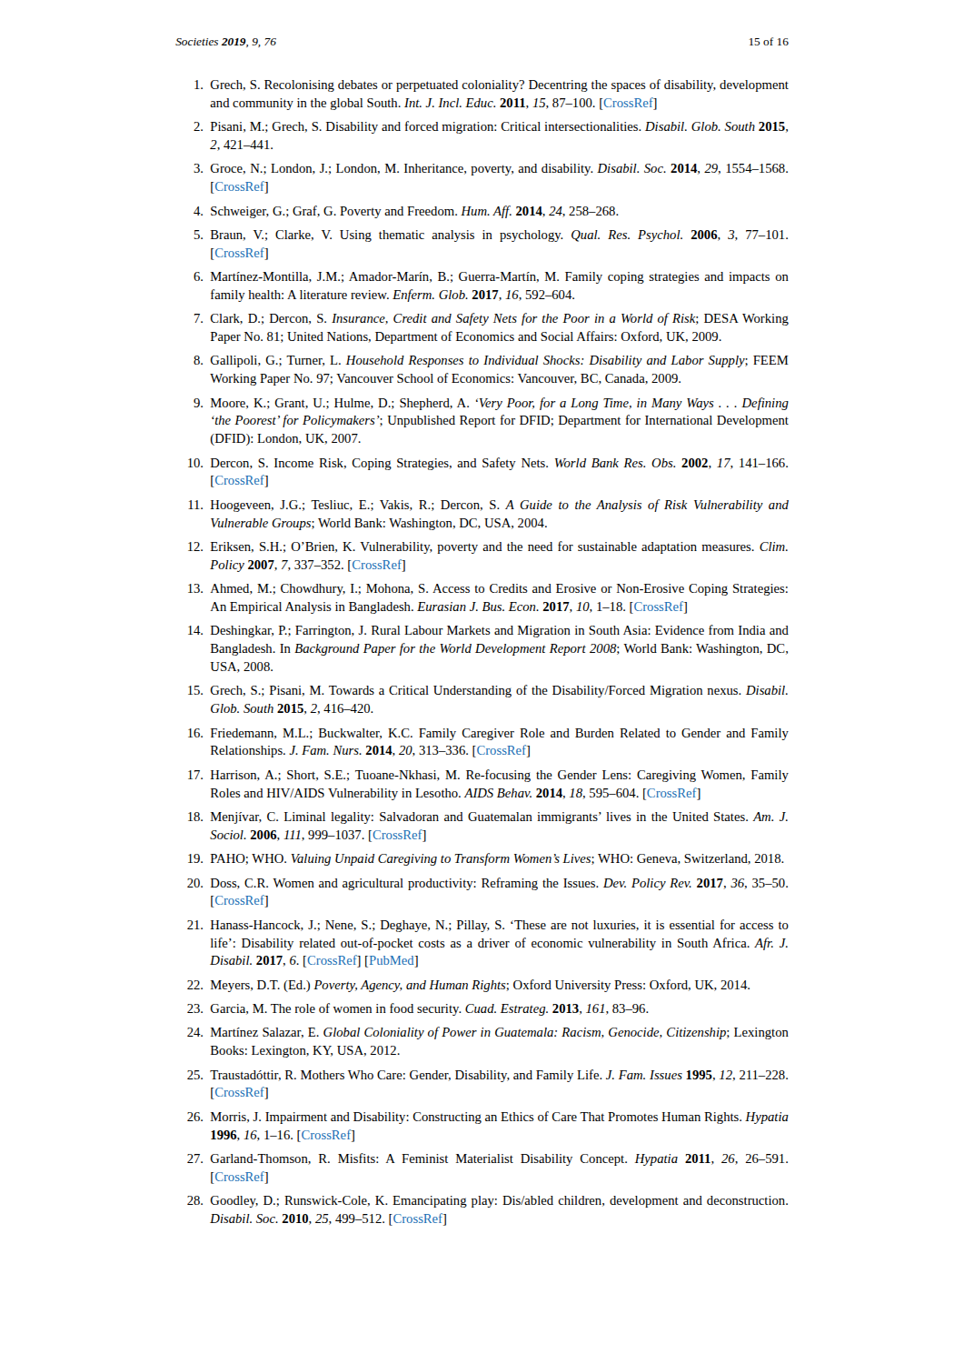Societies 2019, 9, 76 15 of 16
Grech, S. Recolonising debates or perpetuated coloniality? Decentring the spaces of disability, development and community in the global South. Int. J. Incl. Educ. 2011, 15, 87–100. [CrossRef]
Pisani, M.; Grech, S. Disability and forced migration: Critical intersectionalities. Disabil. Glob. South 2015, 2, 421–441.
Groce, N.; London, J.; London, M. Inheritance, poverty, and disability. Disabil. Soc. 2014, 29, 1554–1568. [CrossRef]
Schweiger, G.; Graf, G. Poverty and Freedom. Hum. Aff. 2014, 24, 258–268.
Braun, V.; Clarke, V. Using thematic analysis in psychology. Qual. Res. Psychol. 2006, 3, 77–101. [CrossRef]
Martínez-Montilla, J.M.; Amador-Marín, B.; Guerra-Martín, M. Family coping strategies and impacts on family health: A literature review. Enferm. Glob. 2017, 16, 592–604.
Clark, D.; Dercon, S. Insurance, Credit and Safety Nets for the Poor in a World of Risk; DESA Working Paper No. 81; United Nations, Department of Economics and Social Affairs: Oxford, UK, 2009.
Gallipoli, G.; Turner, L. Household Responses to Individual Shocks: Disability and Labor Supply; FEEM Working Paper No. 97; Vancouver School of Economics: Vancouver, BC, Canada, 2009.
Moore, K.; Grant, U.; Hulme, D.; Shepherd, A. ‘Very Poor, for a Long Time, in Many Ways . . . Defining ‘the Poorest’ for Policymakers’; Unpublished Report for DFID; Department for International Development (DFID): London, UK, 2007.
Dercon, S. Income Risk, Coping Strategies, and Safety Nets. World Bank Res. Obs. 2002, 17, 141–166. [CrossRef]
Hoogeveen, J.G.; Tesliuc, E.; Vakis, R.; Dercon, S. A Guide to the Analysis of Risk Vulnerability and Vulnerable Groups; World Bank: Washington, DC, USA, 2004.
Eriksen, S.H.; O’Brien, K. Vulnerability, poverty and the need for sustainable adaptation measures. Clim. Policy 2007, 7, 337–352. [CrossRef]
Ahmed, M.; Chowdhury, I.; Mohona, S. Access to Credits and Erosive or Non-Erosive Coping Strategies: An Empirical Analysis in Bangladesh. Eurasian J. Bus. Econ. 2017, 10, 1–18. [CrossRef]
Deshingkar, P.; Farrington, J. Rural Labour Markets and Migration in South Asia: Evidence from India and Bangladesh. In Background Paper for the World Development Report 2008; World Bank: Washington, DC, USA, 2008.
Grech, S.; Pisani, M. Towards a Critical Understanding of the Disability/Forced Migration nexus. Disabil. Glob. South 2015, 2, 416–420.
Friedemann, M.L.; Buckwalter, K.C. Family Caregiver Role and Burden Related to Gender and Family Relationships. J. Fam. Nurs. 2014, 20, 313–336. [CrossRef]
Harrison, A.; Short, S.E.; Tuoane-Nkhasi, M. Re-focusing the Gender Lens: Caregiving Women, Family Roles and HIV/AIDS Vulnerability in Lesotho. AIDS Behav. 2014, 18, 595–604. [CrossRef]
Menjívar, C. Liminal legality: Salvadoran and Guatemalan immigrants’ lives in the United States. Am. J. Sociol. 2006, 111, 999–1037. [CrossRef]
PAHO; WHO. Valuing Unpaid Caregiving to Transform Women’s Lives; WHO: Geneva, Switzerland, 2018.
Doss, C.R. Women and agricultural productivity: Reframing the Issues. Dev. Policy Rev. 2017, 36, 35–50. [CrossRef]
Hanass-Hancock, J.; Nene, S.; Deghaye, N.; Pillay, S. ‘These are not luxuries, it is essential for access to life’: Disability related out-of-pocket costs as a driver of economic vulnerability in South Africa. Afr. J. Disabil. 2017, 6. [CrossRef] [PubMed]
Meyers, D.T. (Ed.) Poverty, Agency, and Human Rights; Oxford University Press: Oxford, UK, 2014.
Garcia, M. The role of women in food security. Cuad. Estrateg. 2013, 161, 83–96.
Martínez Salazar, E. Global Coloniality of Power in Guatemala: Racism, Genocide, Citizenship; Lexington Books: Lexington, KY, USA, 2012.
Traustadóttir, R. Mothers Who Care: Gender, Disability, and Family Life. J. Fam. Issues 1995, 12, 211–228. [CrossRef]
Morris, J. Impairment and Disability: Constructing an Ethics of Care That Promotes Human Rights. Hypatia 1996, 16, 1–16. [CrossRef]
Garland-Thomson, R. Misfits: A Feminist Materialist Disability Concept. Hypatia 2011, 26, 26–591. [CrossRef]
Goodley, D.; Runswick-Cole, K. Emancipating play: Dis/abled children, development and deconstruction. Disabil. Soc. 2010, 25, 499–512. [CrossRef]